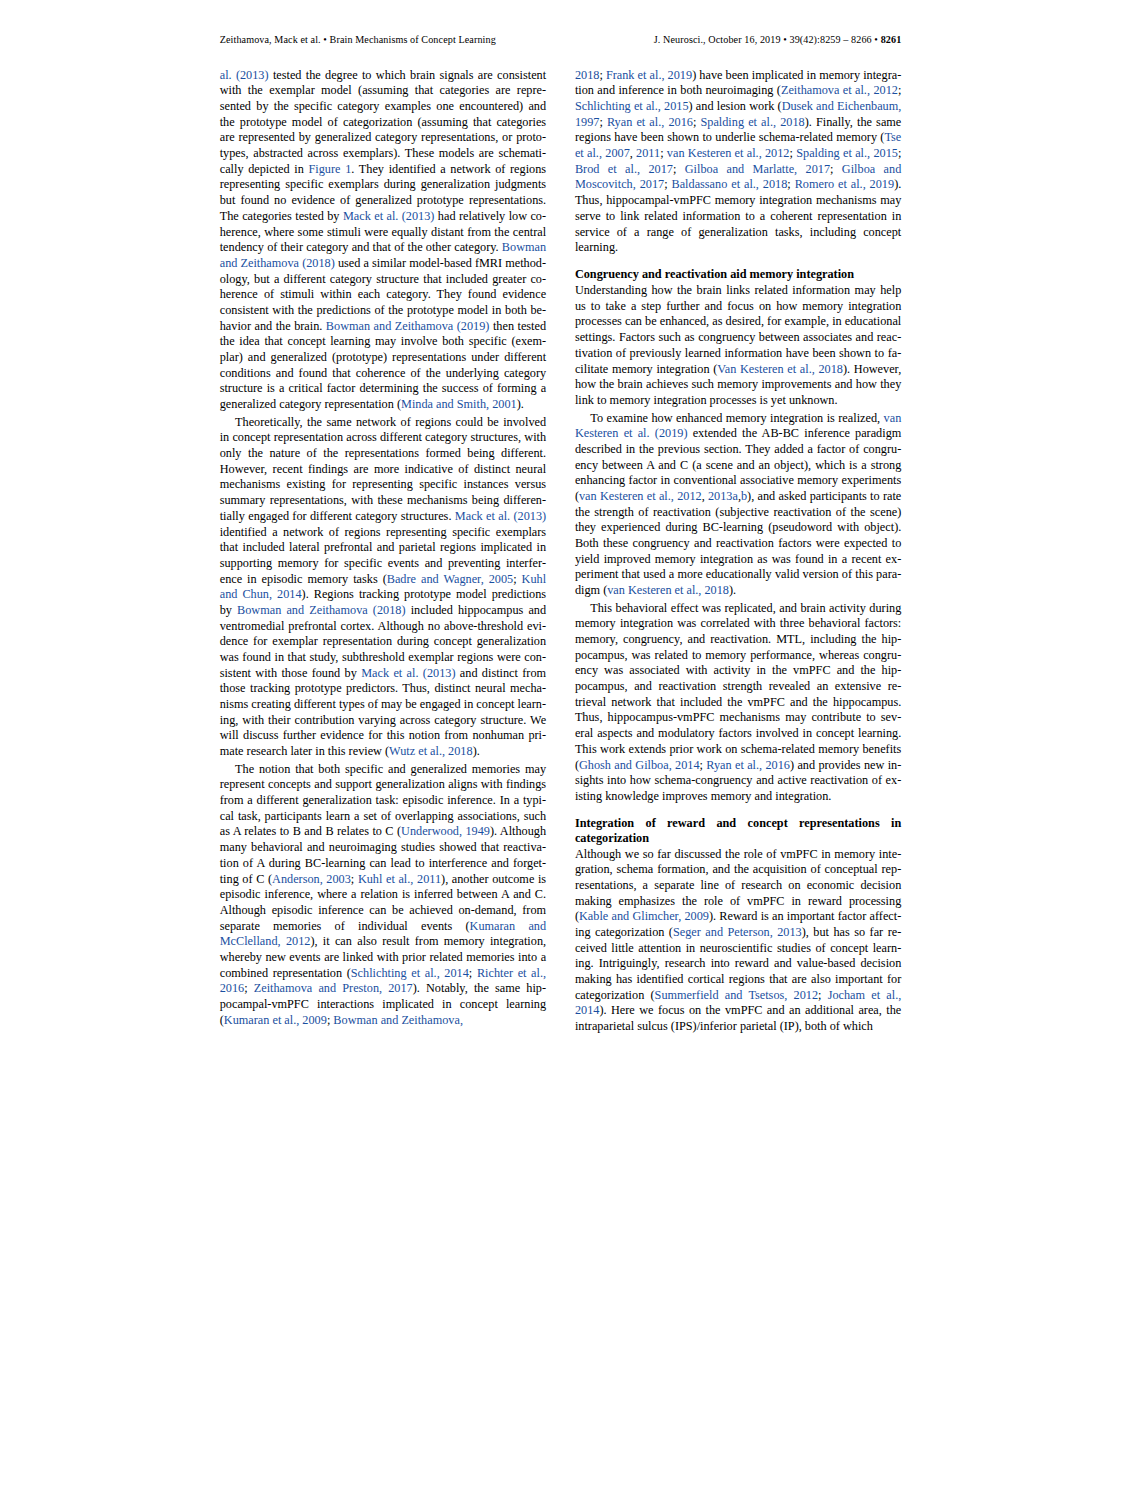Zeithamova, Mack et al. • Brain Mechanisms of Concept Learning
J. Neurosci., October 16, 2019 • 39(42):8259 – 8266 • 8261
al. (2013) tested the degree to which brain signals are consistent with the exemplar model (assuming that categories are represented by the specific category examples one encountered) and the prototype model of categorization (assuming that categories are represented by generalized category representations, or prototypes, abstracted across exemplars). These models are schematically depicted in Figure 1. They identified a network of regions representing specific exemplars during generalization judgments but found no evidence of generalized prototype representations. The categories tested by Mack et al. (2013) had relatively low coherence, where some stimuli were equally distant from the central tendency of their category and that of the other category. Bowman and Zeithamova (2018) used a similar model-based fMRI methodology, but a different category structure that included greater coherence of stimuli within each category. They found evidence consistent with the predictions of the prototype model in both behavior and the brain. Bowman and Zeithamova (2019) then tested the idea that concept learning may involve both specific (exemplar) and generalized (prototype) representations under different conditions and found that coherence of the underlying category structure is a critical factor determining the success of forming a generalized category representation (Minda and Smith, 2001).
Theoretically, the same network of regions could be involved in concept representation across different category structures, with only the nature of the representations formed being different. However, recent findings are more indicative of distinct neural mechanisms existing for representing specific instances versus summary representations, with these mechanisms being differentially engaged for different category structures. Mack et al. (2013) identified a network of regions representing specific exemplars that included lateral prefrontal and parietal regions implicated in supporting memory for specific events and preventing interference in episodic memory tasks (Badre and Wagner, 2005; Kuhl and Chun, 2014). Regions tracking prototype model predictions by Bowman and Zeithamova (2018) included hippocampus and ventromedial prefrontal cortex. Although no above-threshold evidence for exemplar representation during concept generalization was found in that study, subthreshold exemplar regions were consistent with those found by Mack et al. (2013) and distinct from those tracking prototype predictors. Thus, distinct neural mechanisms creating different types of may be engaged in concept learning, with their contribution varying across category structure. We will discuss further evidence for this notion from nonhuman primate research later in this review (Wutz et al., 2018).
The notion that both specific and generalized memories may represent concepts and support generalization aligns with findings from a different generalization task: episodic inference. In a typical task, participants learn a set of overlapping associations, such as A relates to B and B relates to C (Underwood, 1949). Although many behavioral and neuroimaging studies showed that reactivation of A during BC-learning can lead to interference and forgetting of C (Anderson, 2003; Kuhl et al., 2011), another outcome is episodic inference, where a relation is inferred between A and C. Although episodic inference can be achieved on-demand, from separate memories of individual events (Kumaran and McClelland, 2012), it can also result from memory integration, whereby new events are linked with prior related memories into a combined representation (Schlichting et al., 2014; Richter et al., 2016; Zeithamova and Preston, 2017). Notably, the same hippocampal-vmPFC interactions implicated in concept learning (Kumaran et al., 2009; Bowman and Zeithamova,
2018; Frank et al., 2019) have been implicated in memory integration and inference in both neuroimaging (Zeithamova et al., 2012; Schlichting et al., 2015) and lesion work (Dusek and Eichenbaum, 1997; Ryan et al., 2016; Spalding et al., 2018). Finally, the same regions have been shown to underlie schema-related memory (Tse et al., 2007, 2011; van Kesteren et al., 2012; Spalding et al., 2015; Brod et al., 2017; Gilboa and Marlatte, 2017; Gilboa and Moscovitch, 2017; Baldassano et al., 2018; Romero et al., 2019). Thus, hippocampal-vmPFC memory integration mechanisms may serve to link related information to a coherent representation in service of a range of generalization tasks, including concept learning.
Congruency and reactivation aid memory integration
Understanding how the brain links related information may help us to take a step further and focus on how memory integration processes can be enhanced, as desired, for example, in educational settings. Factors such as congruency between associates and reactivation of previously learned information have been shown to facilitate memory integration (Van Kesteren et al., 2018). However, how the brain achieves such memory improvements and how they link to memory integration processes is yet unknown.
To examine how enhanced memory integration is realized, van Kesteren et al. (2019) extended the AB-BC inference paradigm described in the previous section. They added a factor of congruency between A and C (a scene and an object), which is a strong enhancing factor in conventional associative memory experiments (van Kesteren et al., 2012, 2013a,b), and asked participants to rate the strength of reactivation (subjective reactivation of the scene) they experienced during BC-learning (pseudoword with object). Both these congruency and reactivation factors were expected to yield improved memory integration as was found in a recent experiment that used a more educationally valid version of this paradigm (van Kesteren et al., 2018).
This behavioral effect was replicated, and brain activity during memory integration was correlated with three behavioral factors: memory, congruency, and reactivation. MTL, including the hippocampus, was related to memory performance, whereas congruency was associated with activity in the vmPFC and the hippocampus, and reactivation strength revealed an extensive retrieval network that included the vmPFC and the hippocampus. Thus, hippocampus-vmPFC mechanisms may contribute to several aspects and modulatory factors involved in concept learning. This work extends prior work on schema-related memory benefits (Ghosh and Gilboa, 2014; Ryan et al., 2016) and provides new insights into how schema-congruency and active reactivation of existing knowledge improves memory and integration.
Integration of reward and concept representations in categorization
Although we so far discussed the role of vmPFC in memory integration, schema formation, and the acquisition of conceptual representations, a separate line of research on economic decision making emphasizes the role of vmPFC in reward processing (Kable and Glimcher, 2009). Reward is an important factor affecting categorization (Seger and Peterson, 2013), but has so far received little attention in neuroscientific studies of concept learning. Intriguingly, research into reward and value-based decision making has identified cortical regions that are also important for categorization (Summerfield and Tsetsos, 2012; Jocham et al., 2014). Here we focus on the vmPFC and an additional area, the intraparietal sulcus (IPS)/inferior parietal (IP), both of which